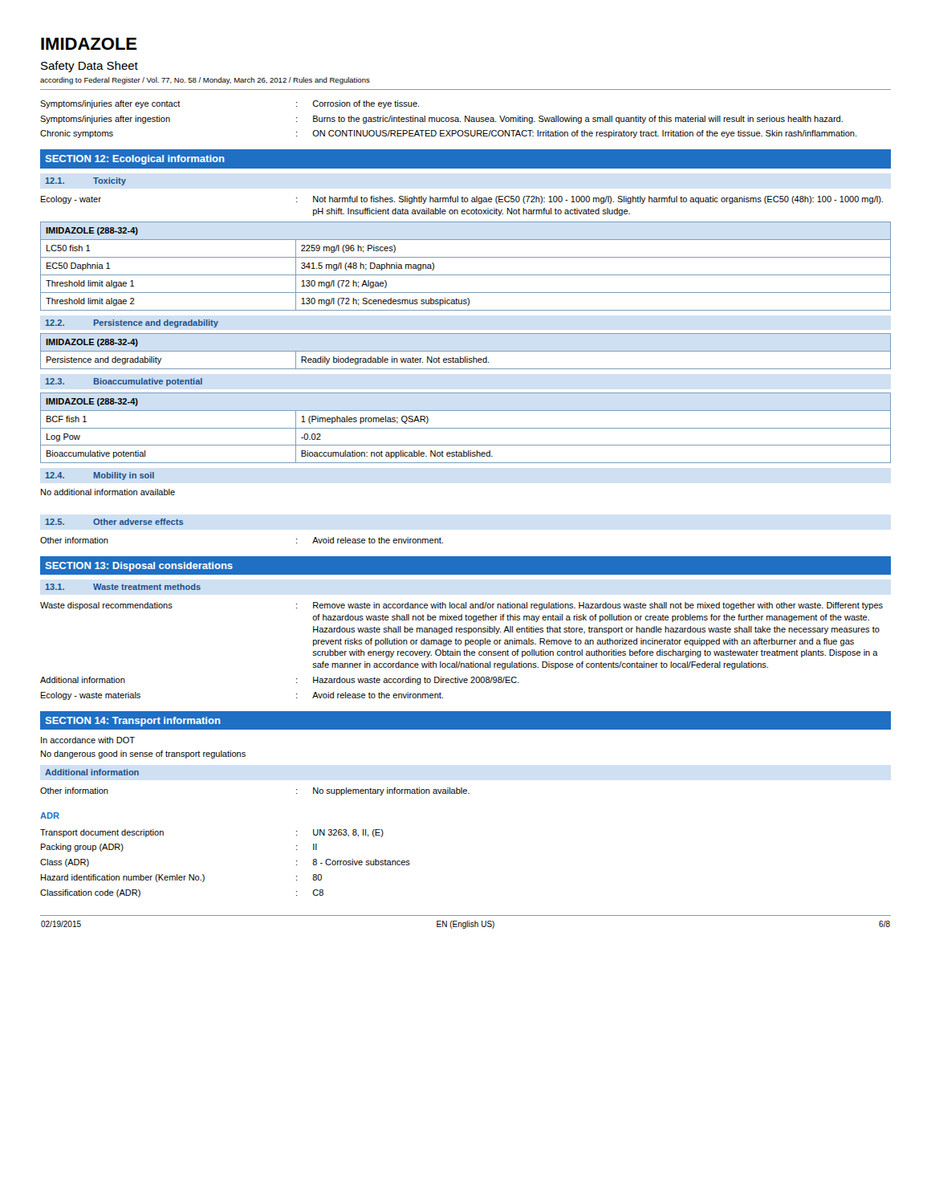IMIDAZOLE
Safety Data Sheet
according to Federal Register / Vol. 77, No. 58 / Monday, March 26, 2012 / Rules and Regulations
| Symptoms/injuries after eye contact | : | Corrosion of the eye tissue. |
| Symptoms/injuries after ingestion | : | Burns to the gastric/intestinal mucosa. Nausea. Vomiting. Swallowing a small quantity of this material will result in serious health hazard. |
| Chronic symptoms | : | ON CONTINUOUS/REPEATED EXPOSURE/CONTACT: Irritation of the respiratory tract. Irritation of the eye tissue. Skin rash/inflammation. |
SECTION 12: Ecological information
12.1. Toxicity
| Ecology - water | : | Not harmful to fishes. Slightly harmful to algae (EC50 (72h): 100 - 1000 mg/l). Slightly harmful to aquatic organisms (EC50 (48h): 100 - 1000 mg/l). pH shift. Insufficient data available on ecotoxicity. Not harmful to activated sludge. |
| IMIDAZOLE (288-32-4) |
| LC50 fish 1 | 2259 mg/l (96 h; Pisces) |
| EC50 Daphnia 1 | 341.5 mg/l (48 h; Daphnia magna) |
| Threshold limit algae 1 | 130 mg/l (72 h; Algae) |
| Threshold limit algae 2 | 130 mg/l (72 h; Scenedesmus subspicatus) |
12.2. Persistence and degradability
| IMIDAZOLE (288-32-4) |
| Persistence and degradability | Readily biodegradable in water. Not established. |
12.3. Bioaccumulative potential
| IMIDAZOLE (288-32-4) |
| BCF fish 1 | 1 (Pimephales promelas; QSAR) |
| Log Pow | -0.02 |
| Bioaccumulative potential | Bioaccumulation: not applicable. Not established. |
12.4. Mobility in soil
No additional information available
12.5. Other adverse effects
| Other information | : | Avoid release to the environment. |
SECTION 13: Disposal considerations
13.1. Waste treatment methods
| Waste disposal recommendations | : | Remove waste in accordance with local and/or national regulations. Hazardous waste shall not be mixed together with other waste. Different types of hazardous waste shall not be mixed together if this may entail a risk of pollution or create problems for the further management of the waste. Hazardous waste shall be managed responsibly. All entities that store, transport or handle hazardous waste shall take the necessary measures to prevent risks of pollution or damage to people or animals. Remove to an authorized incinerator equipped with an afterburner and a flue gas scrubber with energy recovery. Obtain the consent of pollution control authorities before discharging to wastewater treatment plants. Dispose in a safe manner in accordance with local/national regulations. Dispose of contents/container to local/Federal regulations. |
| Additional information | : | Hazardous waste according to Directive 2008/98/EC. |
| Ecology - waste materials | : | Avoid release to the environment. |
SECTION 14: Transport information
In accordance with DOT
No dangerous good in sense of transport regulations
Additional information
| Other information | : | No supplementary information available. |
ADR
| Transport document description | : | UN 3263, 8, II, (E) |
| Packing group (ADR) | : | II |
| Class (ADR) | : | 8 - Corrosive substances |
| Hazard identification number (Kemler No.) | : | 80 |
| Classification code (ADR) | : | C8 |
| 02/19/2015 | EN (English US) | 6/8 |